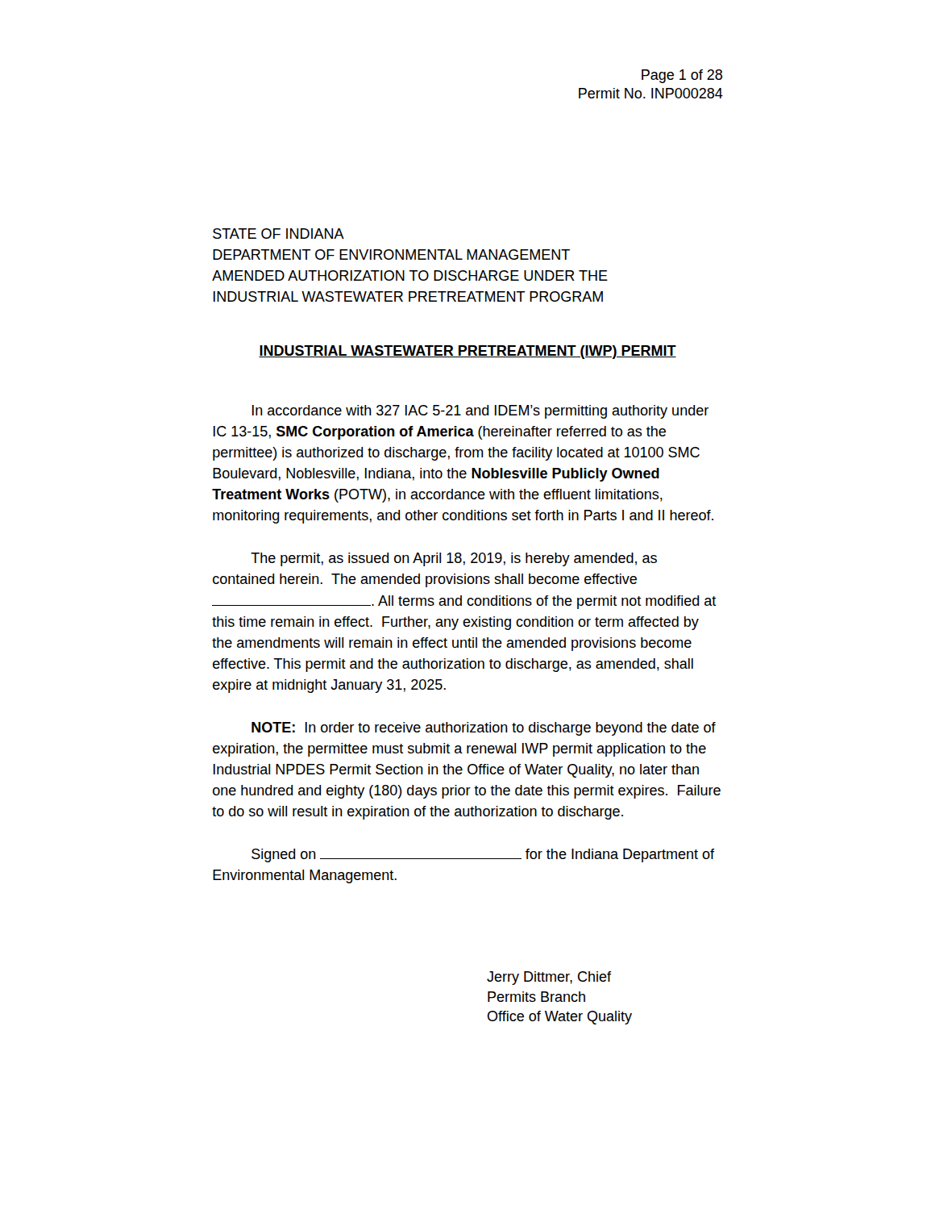Page 1 of 28
Permit No. INP000284
STATE OF INDIANA
DEPARTMENT OF ENVIRONMENTAL MANAGEMENT
AMENDED AUTHORIZATION TO DISCHARGE UNDER THE
INDUSTRIAL WASTEWATER PRETREATMENT PROGRAM
INDUSTRIAL WASTEWATER PRETREATMENT (IWP) PERMIT
In accordance with 327 IAC 5-21 and IDEM’s permitting authority under IC 13-15, SMC Corporation of America (hereinafter referred to as the permittee) is authorized to discharge, from the facility located at 10100 SMC Boulevard, Noblesville, Indiana, into the Noblesville Publicly Owned Treatment Works (POTW), in accordance with the effluent limitations, monitoring requirements, and other conditions set forth in Parts I and II hereof.
The permit, as issued on April 18, 2019, is hereby amended, as contained herein. The amended provisions shall become effective . All terms and conditions of the permit not modified at this time remain in effect. Further, any existing condition or term affected by the amendments will remain in effect until the amended provisions become effective. This permit and the authorization to discharge, as amended, shall expire at midnight January 31, 2025.
NOTE: In order to receive authorization to discharge beyond the date of expiration, the permittee must submit a renewal IWP permit application to the Industrial NPDES Permit Section in the Office of Water Quality, no later than one hundred and eighty (180) days prior to the date this permit expires. Failure to do so will result in expiration of the authorization to discharge.
Signed on for the Indiana Department of Environmental Management.
Jerry Dittmer, Chief
Permits Branch
Office of Water Quality